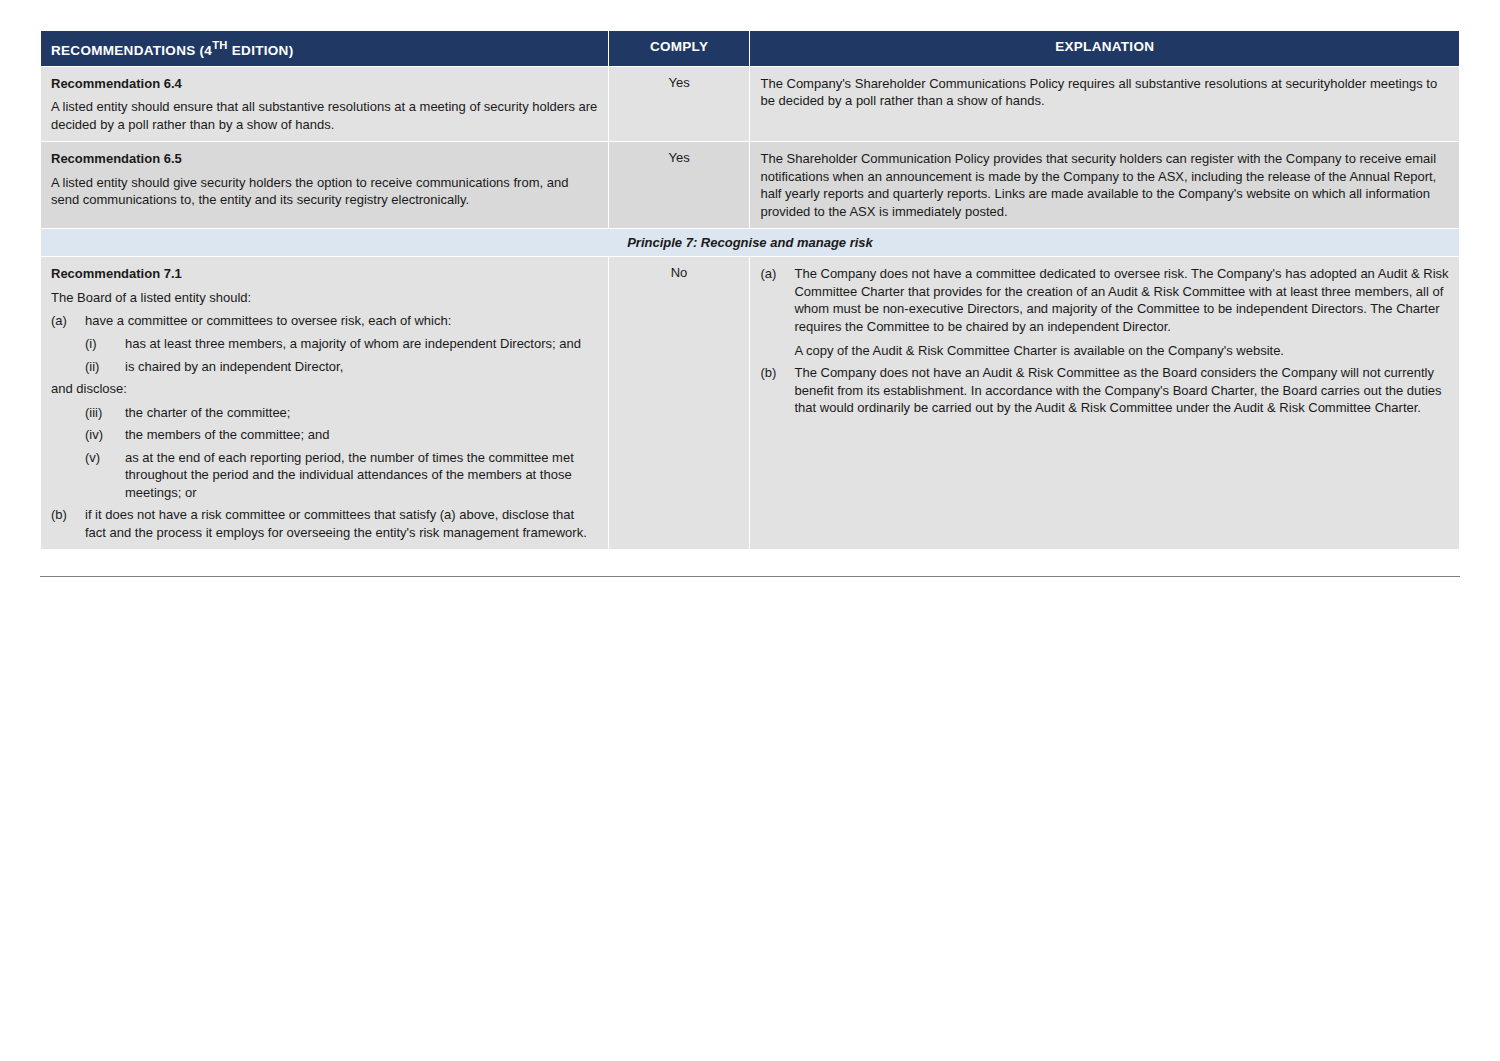| RECOMMENDATIONS (4 TH EDITION) | COMPLY | EXPLANATION |
| --- | --- | --- |
| Recommendation 6.4 A listed entity should ensure that all substantive resolutions at a meeting of security holders are decided by a poll rather than by a show of hands. | Yes | The Company's Shareholder Communications Policy requires all substantive resolutions at securityholder meetings to be decided by a poll rather than a show of hands. |
| Recommendation 6.5 A listed entity should give security holders the option to receive communications from, and send communications to, the entity and its security registry electronically. | Yes | The Shareholder Communication Policy provides that security holders can register with the Company to receive email notifications when an announcement is made by the Company to the ASX, including the release of the Annual Report, half yearly reports and quarterly reports. Links are made available to the Company's website on which all information provided to the ASX is immediately posted. |
| Principle 7: Recognise and manage risk |
| Recommendation 7.1 The Board of a listed entity should: / (a) / have a committee or committees to oversee risk, each of which: / / (i) / has at least three members, a majority of whom are independent Directors; and / / (ii) / is chaired by an independent Director, / and disclose: / (iii) / the charter of the committee; / / (iv) / the members of the committee; and / / (v) / as at the end of each reporting period, the number of times the committee met throughout the period and the individual attendances of the members at those meetings; or / / (b) / if it does not have a risk committee or committees that satisfy (a) above, disclose that fact and the process it employs for overseeing the entity's risk management framework. / | No | / (a) / The Company does not have a committee dedicated to oversee risk. The Company's has adopted an Audit & Risk Committee Charter that provides for the creation of an Audit & Risk Committee with at least three members, all of whom must be non-executive Directors, and majority of the Committee to be independent Directors. The Charter requires the Committee to be chaired by an independent Director. A copy of the Audit & Risk Committee Charter is available on the Company's website. / / (b) / The Company does not have an Audit & Risk Committee as the Board considers the Company will not currently benefit from its establishment. In accordance with the Company's Board Charter, the Board carries out the duties that would ordinarily be carried out by the Audit & Risk Committee under the Audit & Risk Committee Charter. / |